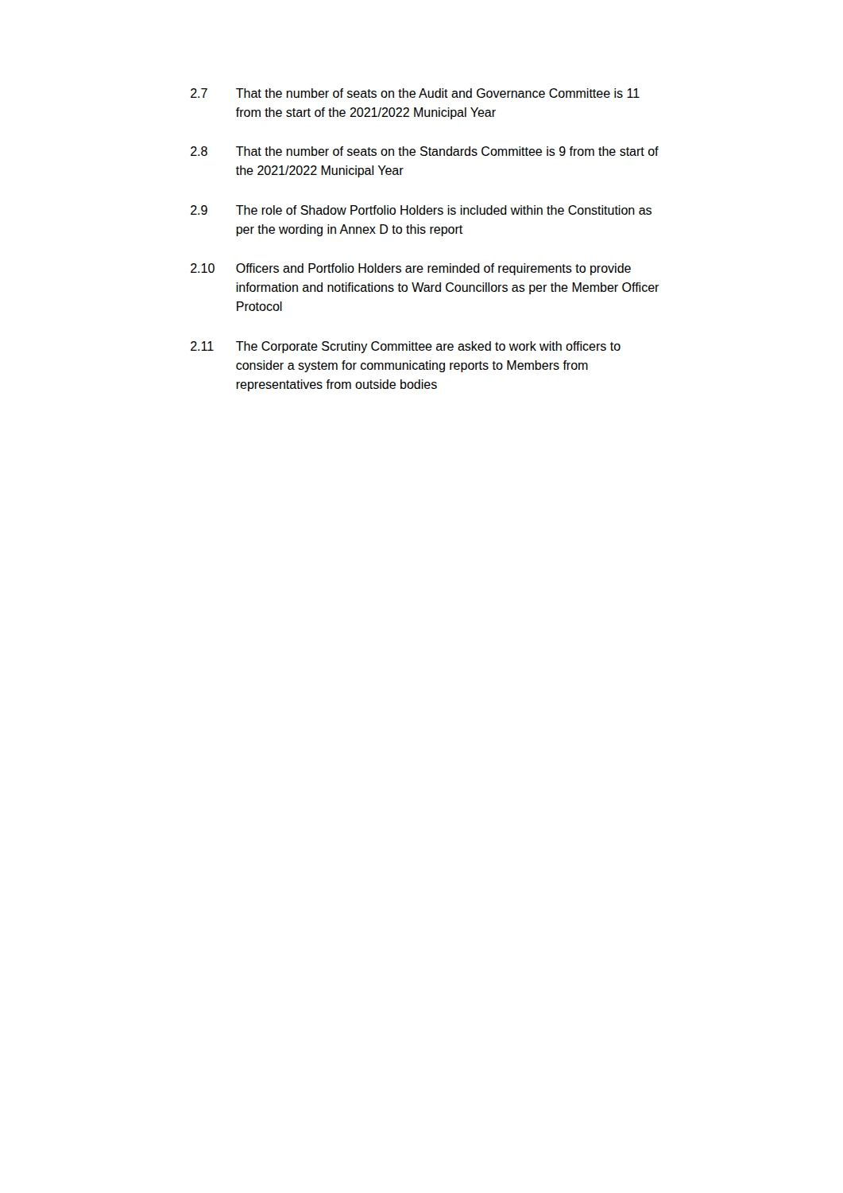2.7
That the number of seats on the Audit and Governance Committee is 11 from the start of the 2021/2022 Municipal Year
2.8
That the number of seats on the Standards Committee is 9 from the start of the 2021/2022 Municipal Year
2.9
The role of Shadow Portfolio Holders is included within the Constitution as per the wording in Annex D to this report
2.10
Officers and Portfolio Holders are reminded of requirements to provide information and notifications to Ward Councillors as per the Member Officer Protocol
2.11
The Corporate Scrutiny Committee are asked to work with officers to consider a system for communicating reports to Members from representatives from outside bodies